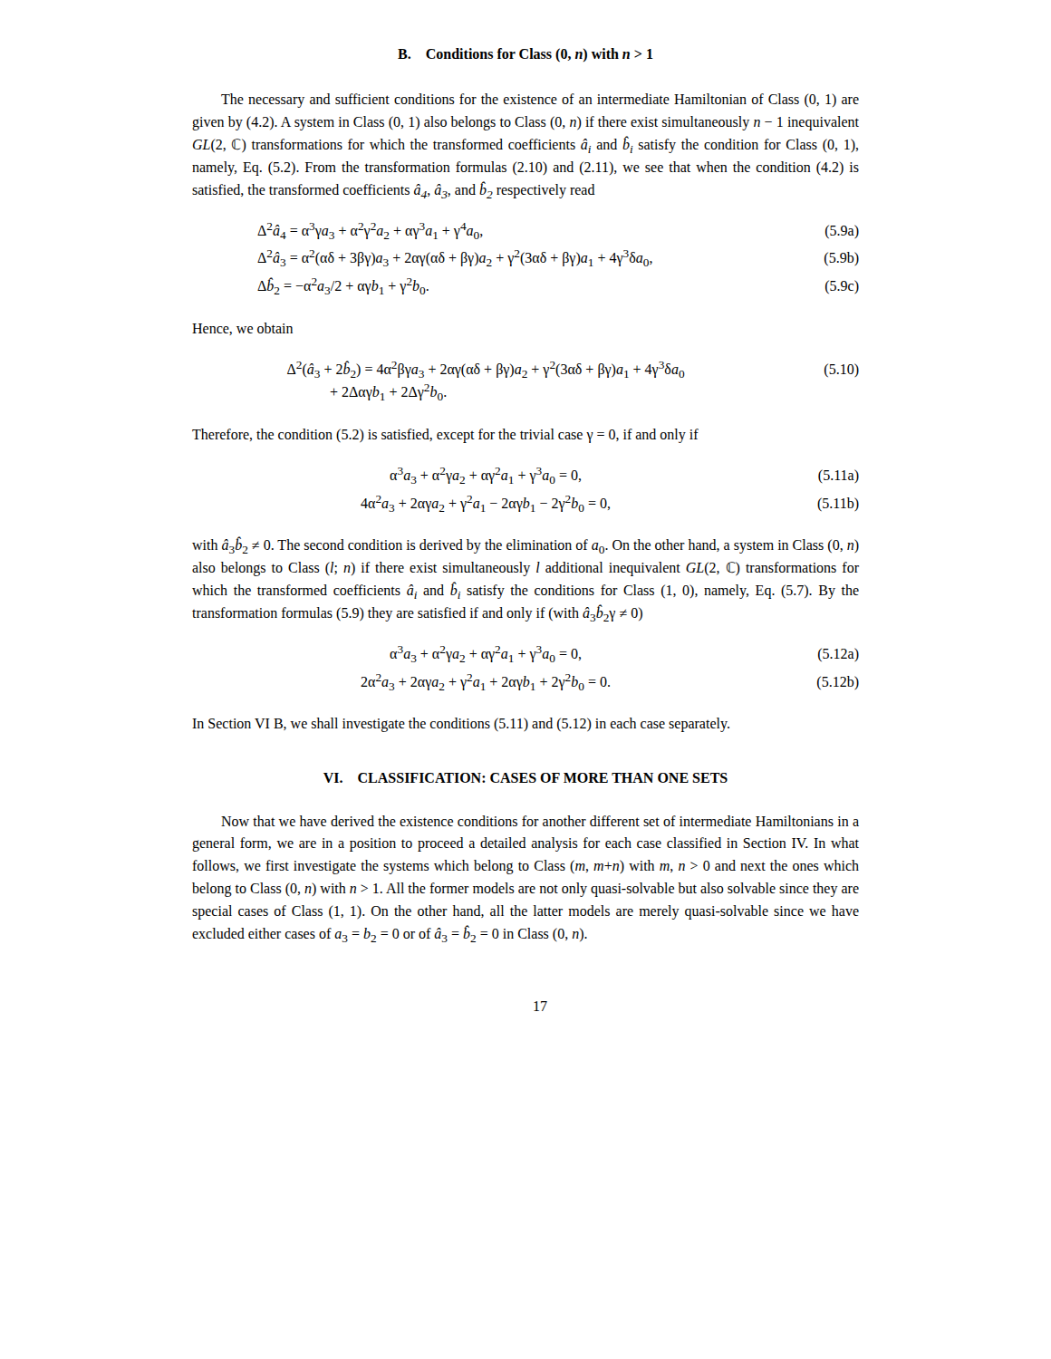B. Conditions for Class (0, n) with n > 1
The necessary and sufficient conditions for the existence of an intermediate Hamiltonian of Class (0, 1) are given by (4.2). A system in Class (0, 1) also belongs to Class (0, n) if there exist simultaneously n − 1 inequivalent GL(2, ℂ) transformations for which the transformed coefficients âi and b̂i satisfy the condition for Class (0, 1), namely, Eq. (5.2). From the transformation formulas (2.10) and (2.11), we see that when the condition (4.2) is satisfied, the transformed coefficients â4, â3, and b̂2 respectively read
| Δ 2 â 4 = α 3 γ a 3 + α 2 γ 2 a 2 + αγ 3 a 1 + γ 4 a 0 , | (5.9a) |
| Δ 2 â 3 = α 2 (αδ + 3βγ) a 3 + 2αγ(αδ + βγ) a 2 + γ 2 (3αδ + βγ) a 1 + 4γ 3 δ a 0 , | (5.9b) |
| Δ b̂ 2 = −α 2 a 3 /2 + αγ b 1 + γ 2 b 0 . | (5.9c) |
Hence, we obtain
| Δ 2 ( â 3 + 2 b̂ 2 ) = 4α 2 βγ a 3 + 2αγ(αδ + βγ) a 2 + γ 2 (3αδ + βγ) a 1 + 4γ 3 δ a 0 + 2Δαγ b 1 + 2Δγ 2 b 0 . | (5.10) |
Therefore, the condition (5.2) is satisfied, except for the trivial case γ = 0, if and only if
| α 3 a 3 + α 2 γ a 2 + αγ 2 a 1 + γ 3 a 0 = 0, | (5.11a) |
| 4α 2 a 3 + 2αγ a 2 + γ 2 a 1 − 2αγ b 1 − 2γ 2 b 0 = 0, | (5.11b) |
with â3b̂2 ≠ 0. The second condition is derived by the elimination of a0. On the other hand, a system in Class (0, n) also belongs to Class (l; n) if there exist simultaneously l additional inequivalent GL(2, ℂ) transformations for which the transformed coefficients âi and b̂i satisfy the conditions for Class (1, 0), namely, Eq. (5.7). By the transformation formulas (5.9) they are satisfied if and only if (with â3b̂2γ ≠ 0)
| α 3 a 3 + α 2 γ a 2 + αγ 2 a 1 + γ 3 a 0 = 0, | (5.12a) |
| 2α 2 a 3 + 2αγ a 2 + γ 2 a 1 + 2αγ b 1 + 2γ 2 b 0 = 0. | (5.12b) |
In Section VI B, we shall investigate the conditions (5.11) and (5.12) in each case separately.
VI. CLASSIFICATION: CASES OF MORE THAN ONE SETS
Now that we have derived the existence conditions for another different set of intermediate Hamiltonians in a general form, we are in a position to proceed a detailed analysis for each case classified in Section IV. In what follows, we first investigate the systems which belong to Class (m, m+n) with m, n > 0 and next the ones which belong to Class (0, n) with n > 1. All the former models are not only quasi-solvable but also solvable since they are special cases of Class (1, 1). On the other hand, all the latter models are merely quasi-solvable since we have excluded either cases of a3 = b2 = 0 or of â3 = b̂2 = 0 in Class (0, n).
17